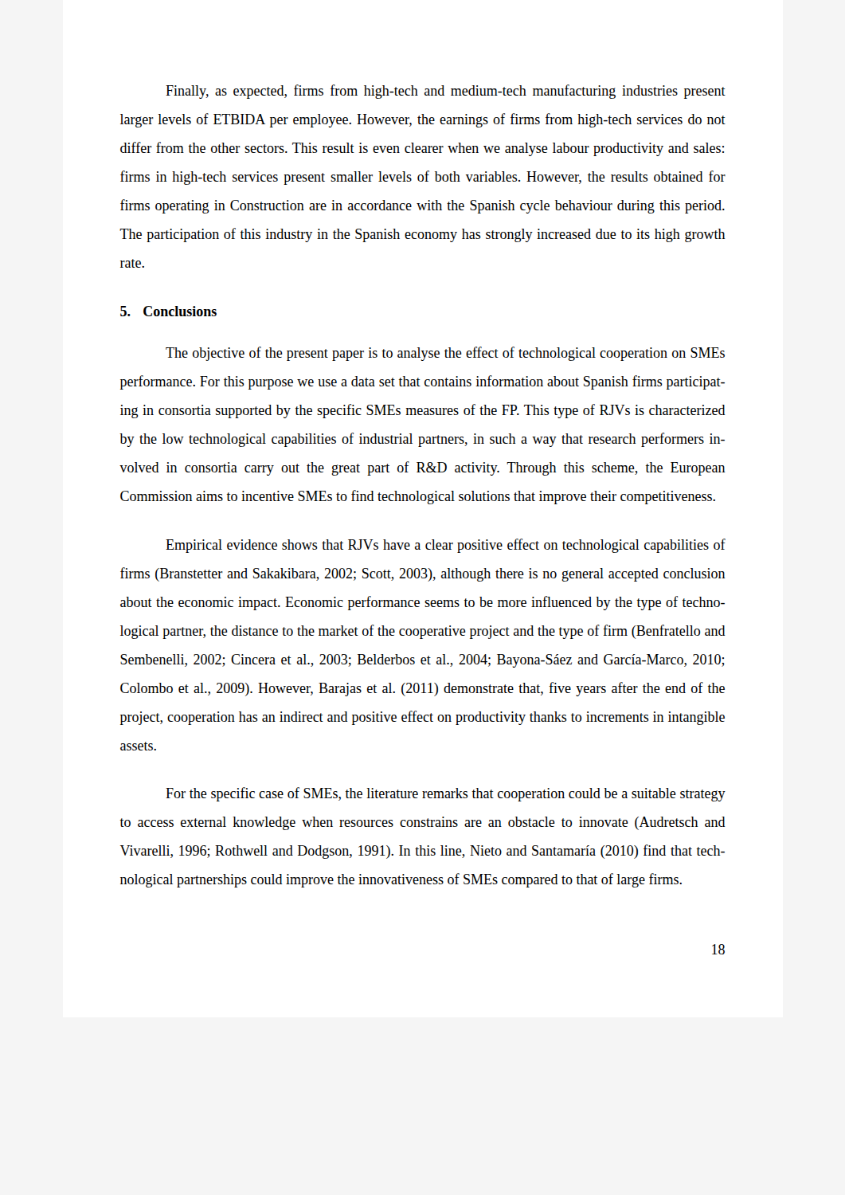Finally, as expected, firms from high-tech and medium-tech manufacturing industries present larger levels of ETBIDA per employee. However, the earnings of firms from high-tech services do not differ from the other sectors. This result is even clearer when we analyse labour productivity and sales: firms in high-tech services present smaller levels of both variables. However, the results obtained for firms operating in Construction are in accordance with the Spanish cycle behaviour during this period. The participation of this industry in the Spanish economy has strongly increased due to its high growth rate.
5. Conclusions
The objective of the present paper is to analyse the effect of technological cooperation on SMEs performance. For this purpose we use a data set that contains information about Spanish firms participating in consortia supported by the specific SMEs measures of the FP. This type of RJVs is characterized by the low technological capabilities of industrial partners, in such a way that research performers involved in consortia carry out the great part of R&D activity. Through this scheme, the European Commission aims to incentive SMEs to find technological solutions that improve their competitiveness.
Empirical evidence shows that RJVs have a clear positive effect on technological capabilities of firms (Branstetter and Sakakibara, 2002; Scott, 2003), although there is no general accepted conclusion about the economic impact. Economic performance seems to be more influenced by the type of technological partner, the distance to the market of the cooperative project and the type of firm (Benfratello and Sembenelli, 2002; Cincera et al., 2003; Belderbos et al., 2004; Bayona-Sáez and García-Marco, 2010; Colombo et al., 2009). However, Barajas et al. (2011) demonstrate that, five years after the end of the project, cooperation has an indirect and positive effect on productivity thanks to increments in intangible assets.
For the specific case of SMEs, the literature remarks that cooperation could be a suitable strategy to access external knowledge when resources constrains are an obstacle to innovate (Audretsch and Vivarelli, 1996; Rothwell and Dodgson, 1991). In this line, Nieto and Santamaría (2010) find that technological partnerships could improve the innovativeness of SMEs compared to that of large firms.
18